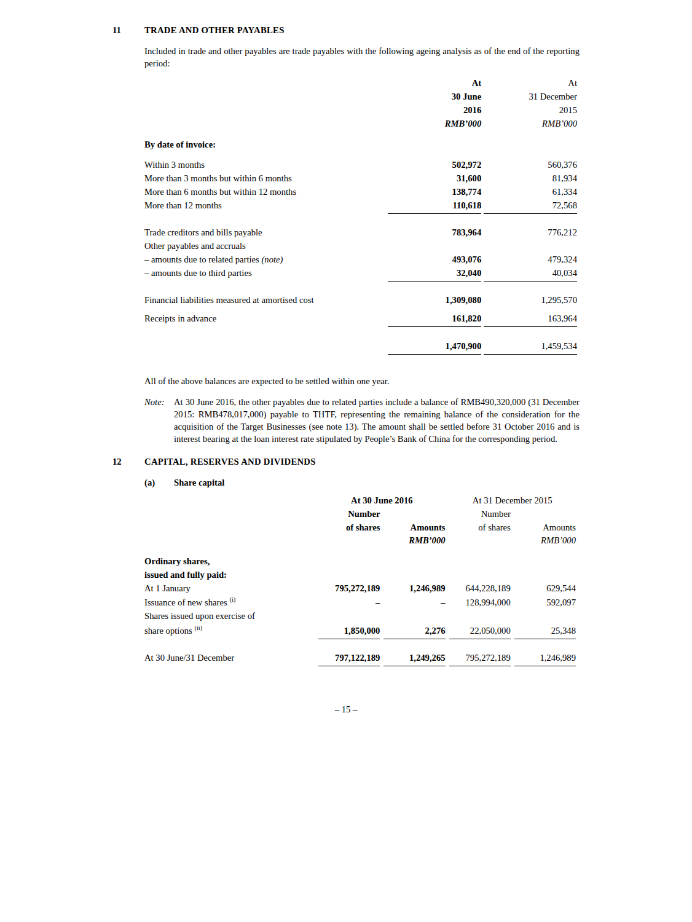11
TRADE AND OTHER PAYABLES
Included in trade and other payables are trade payables with the following ageing analysis as of the end of the reporting period:
| | At | At |
| | 30 June | 31 December |
| | 2016 | 2015 |
| | RMB’000 | RMB’000 |
| By date of invoice: | | |
| Within 3 months | 502,972 | 560,376 |
| More than 3 months but within 6 months | 31,600 | 81,934 |
| More than 6 months but within 12 months | 138,774 | 61,334 |
| More than 12 months | 110,618 | 72,568 |
| Trade creditors and bills payable | 783,964 | 776,212 |
| Other payables and accruals | | |
| – amounts due to related parties (note) | 493,076 | 479,324 |
| – amounts due to third parties | 32,040 | 40,034 |
| Financial liabilities measured at amortised cost | 1,309,080 | 1,295,570 |
| Receipts in advance | 161,820 | 163,964 |
| | 1,470,900 | 1,459,534 |
All of the above balances are expected to be settled within one year.
Note:
At 30 June 2016, the other payables due to related parties include a balance of RMB490,320,000 (31 December 2015: RMB478,017,000) payable to THTF, representing the remaining balance of the consideration for the acquisition of the Target Businesses (see note 13). The amount shall be settled before 31 October 2016 and is interest bearing at the loan interest rate stipulated by People’s Bank of China for the corresponding period.
12
CAPITAL, RESERVES AND DIVIDENDS
(a)
Share capital
| | At 30 June 2016 | At 31 December 2015 |
| | Number | | Number | |
| | of shares | Amounts | of shares | Amounts |
| | | RMB’000 | | RMB’000 |
| Ordinary shares, | | | | |
| issued and fully paid: | | | | |
| At 1 January | 795,272,189 | 1,246,989 | 644,228,189 | 629,544 |
| Issuance of new shares (i) | – | – | 128,994,000 | 592,097 |
| Shares issued upon exercise of | | | | |
| share options (ii) | 1,850,000 | 2,276 | 22,050,000 | 25,348 |
| At 30 June/31 December | 797,122,189 | 1,249,265 | 795,272,189 | 1,246,989 |
– 15 –